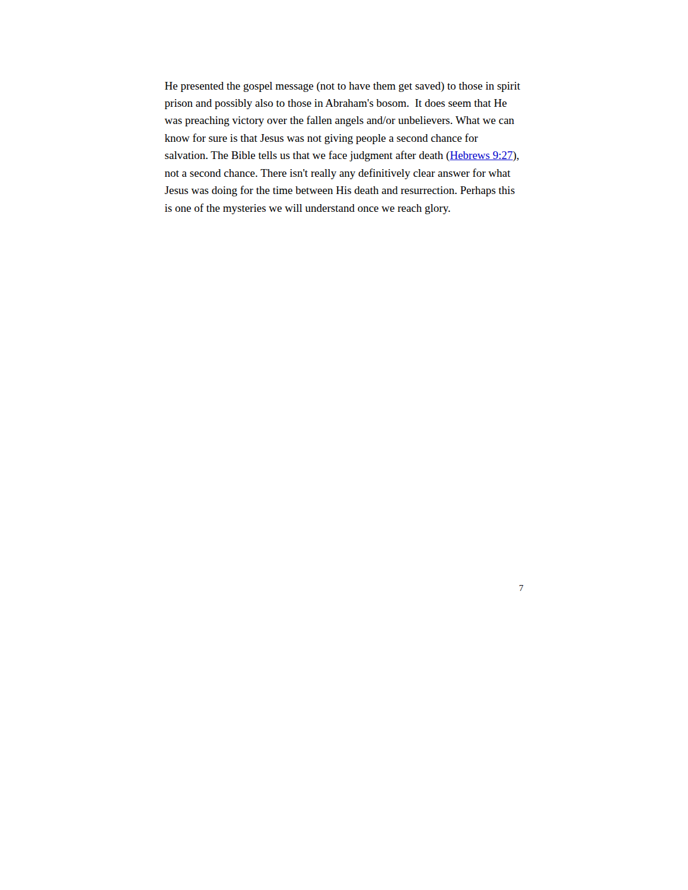He presented the gospel message (not to have them get saved) to those in spirit prison and possibly also to those in Abraham's bosom. It does seem that He was preaching victory over the fallen angels and/or unbelievers. What we can know for sure is that Jesus was not giving people a second chance for salvation. The Bible tells us that we face judgment after death (Hebrews 9:27), not a second chance. There isn't really any definitively clear answer for what Jesus was doing for the time between His death and resurrection. Perhaps this is one of the mysteries we will understand once we reach glory.
7